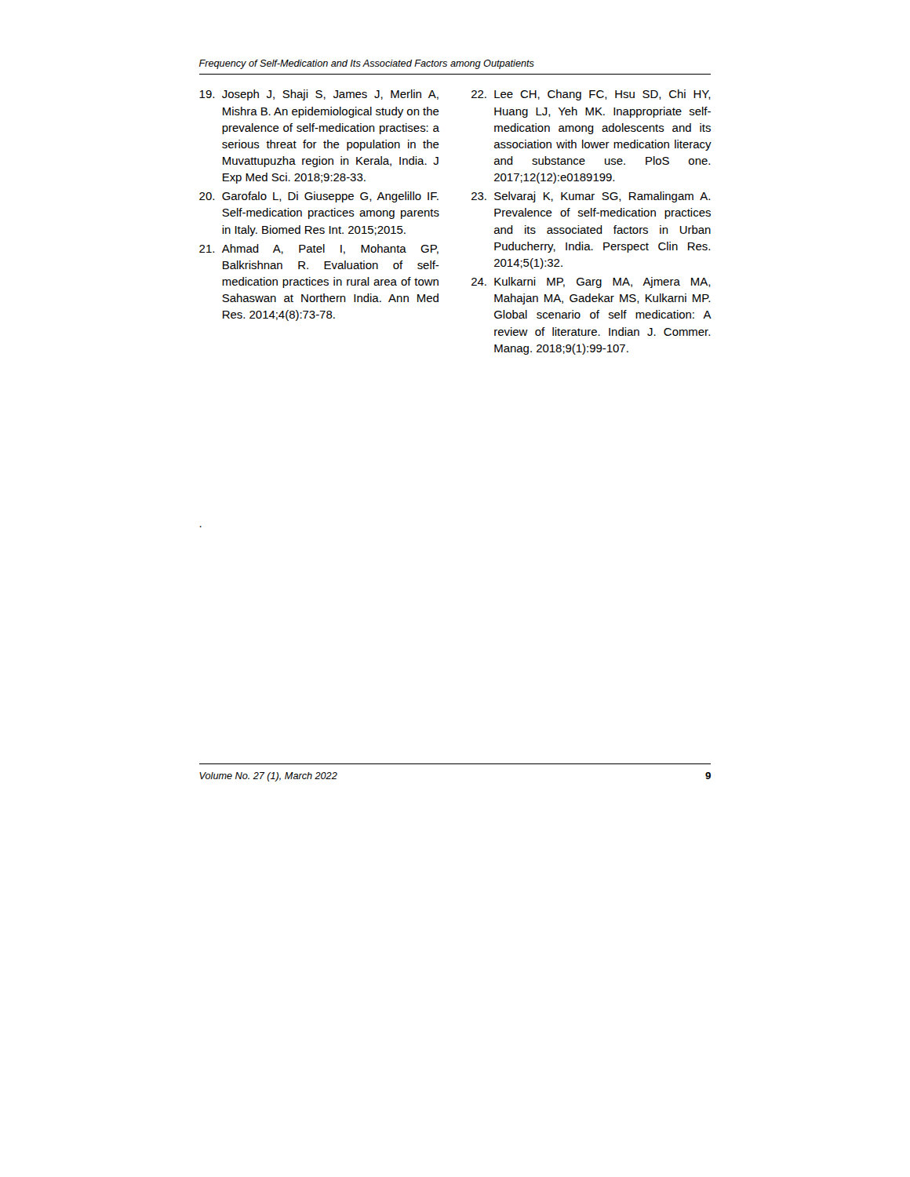Frequency of Self-Medication and Its Associated Factors among Outpatients
Joseph J, Shaji S, James J, Merlin A, Mishra B. An epidemiological study on the prevalence of self-medication practises: a serious threat for the population in the Muvattupuzha region in Kerala, India. J Exp Med Sci. 2018;9:28-33.
Garofalo L, Di Giuseppe G, Angelillo IF. Self-medication practices among parents in Italy. Biomed Res Int. 2015;2015.
Ahmad A, Patel I, Mohanta GP, Balkrishnan R. Evaluation of self-medication practices in rural area of town Sahaswan at Northern India. Ann Med Res. 2014;4(8):73-78.
Lee CH, Chang FC, Hsu SD, Chi HY, Huang LJ, Yeh MK. Inappropriate self-medication among adolescents and its association with lower medication literacy and substance use. PloS one. 2017;12(12):e0189199.
Selvaraj K, Kumar SG, Ramalingam A. Prevalence of self-medication practices and its associated factors in Urban Puducherry, India. Perspect Clin Res. 2014;5(1):32.
Kulkarni MP, Garg MA, Ajmera MA, Mahajan MA, Gadekar MS, Kulkarni MP. Global scenario of self medication: A review of literature. Indian J. Commer. Manag. 2018;9(1):99-107.
.
Volume No. 27 (1), March 2022 9